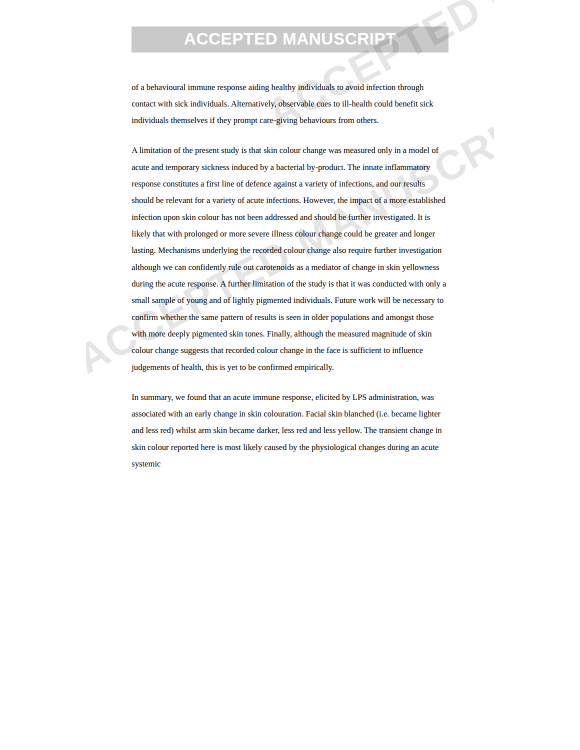ACCEPTED MANUSCRIPT
ACCEPTED MANUSCRIPT
ACCEPTED MANUSCRIPT
of a behavioural immune response aiding healthy individuals to avoid infection through contact with sick individuals. Alternatively, observable cues to ill-health could benefit sick individuals themselves if they prompt care-giving behaviours from others.
A limitation of the present study is that skin colour change was measured only in a model of acute and temporary sickness induced by a bacterial by-product. The innate inflammatory response constitutes a first line of defence against a variety of infections, and our results should be relevant for a variety of acute infections. However, the impact of a more established infection upon skin colour has not been addressed and should be further investigated. It is likely that with prolonged or more severe illness colour change could be greater and longer lasting. Mechanisms underlying the recorded colour change also require further investigation although we can confidently rule out carotenoids as a mediator of change in skin yellowness during the acute response. A further limitation of the study is that it was conducted with only a small sample of young and of lightly pigmented individuals. Future work will be necessary to confirm whether the same pattern of results is seen in older populations and amongst those with more deeply pigmented skin tones. Finally, although the measured magnitude of skin colour change suggests that recorded colour change in the face is sufficient to influence judgements of health, this is yet to be confirmed empirically.
In summary, we found that an acute immune response, elicited by LPS administration, was associated with an early change in skin colouration. Facial skin blanched (i.e. became lighter and less red) whilst arm skin became darker, less red and less yellow. The transient change in skin colour reported here is most likely caused by the physiological changes during an acute systemic